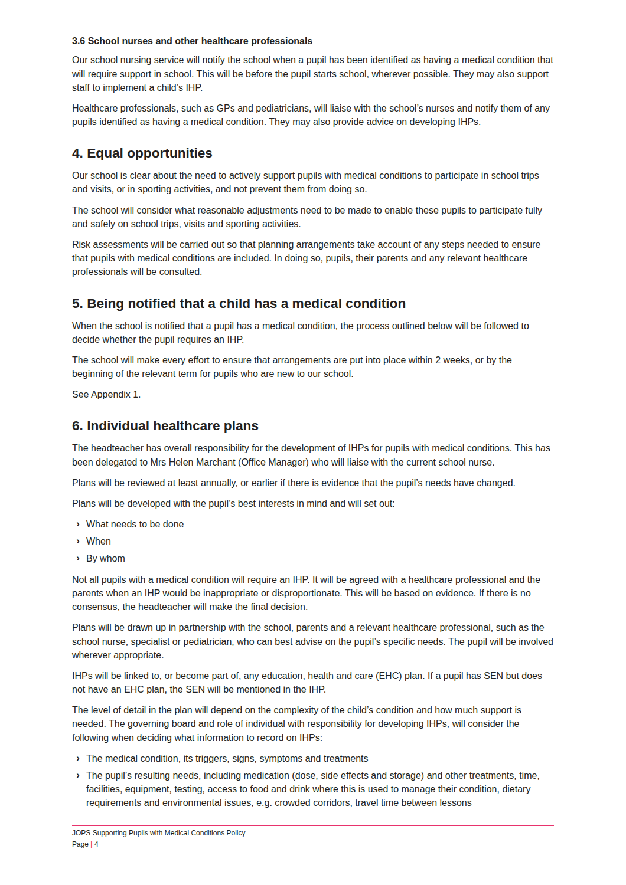3.6 School nurses and other healthcare professionals
Our school nursing service will notify the school when a pupil has been identified as having a medical condition that will require support in school. This will be before the pupil starts school, wherever possible. They may also support staff to implement a child’s IHP.
Healthcare professionals, such as GPs and pediatricians, will liaise with the school’s nurses and notify them of any pupils identified as having a medical condition. They may also provide advice on developing IHPs.
4. Equal opportunities
Our school is clear about the need to actively support pupils with medical conditions to participate in school trips and visits, or in sporting activities, and not prevent them from doing so.
The school will consider what reasonable adjustments need to be made to enable these pupils to participate fully and safely on school trips, visits and sporting activities.
Risk assessments will be carried out so that planning arrangements take account of any steps needed to ensure that pupils with medical conditions are included. In doing so, pupils, their parents and any relevant healthcare professionals will be consulted.
5. Being notified that a child has a medical condition
When the school is notified that a pupil has a medical condition, the process outlined below will be followed to decide whether the pupil requires an IHP.
The school will make every effort to ensure that arrangements are put into place within 2 weeks, or by the beginning of the relevant term for pupils who are new to our school.
See Appendix 1.
6. Individual healthcare plans
The headteacher has overall responsibility for the development of IHPs for pupils with medical conditions. This has been delegated to Mrs Helen Marchant (Office Manager) who will liaise with the current school nurse.
Plans will be reviewed at least annually, or earlier if there is evidence that the pupil’s needs have changed.
Plans will be developed with the pupil’s best interests in mind and will set out:
What needs to be done
When
By whom
Not all pupils with a medical condition will require an IHP. It will be agreed with a healthcare professional and the parents when an IHP would be inappropriate or disproportionate. This will be based on evidence. If there is no consensus, the headteacher will make the final decision.
Plans will be drawn up in partnership with the school, parents and a relevant healthcare professional, such as the school nurse, specialist or pediatrician, who can best advise on the pupil’s specific needs. The pupil will be involved wherever appropriate.
IHPs will be linked to, or become part of, any education, health and care (EHC) plan. If a pupil has SEN but does not have an EHC plan, the SEN will be mentioned in the IHP.
The level of detail in the plan will depend on the complexity of the child’s condition and how much support is needed. The governing board and role of individual with responsibility for developing IHPs, will consider the following when deciding what information to record on IHPs:
The medical condition, its triggers, signs, symptoms and treatments
The pupil’s resulting needs, including medication (dose, side effects and storage) and other treatments, time, facilities, equipment, testing, access to food and drink where this is used to manage their condition, dietary requirements and environmental issues, e.g. crowded corridors, travel time between lessons
JOPS Supporting Pupils with Medical Conditions Policy
Page | 4